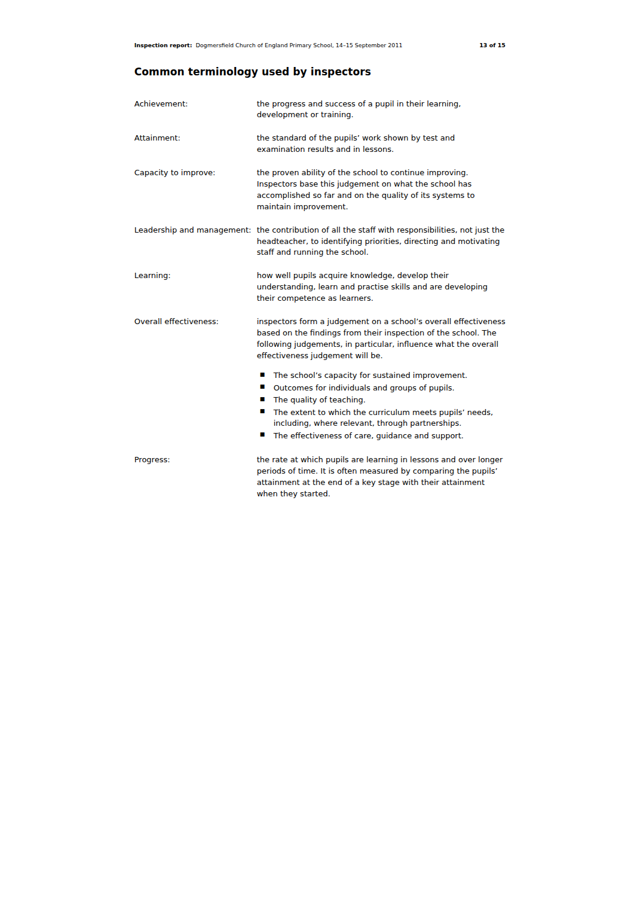13 of 15 Inspection report: Dogmersfield Church of England Primary School, 14–15 September 2011
Common terminology used by inspectors
| Achievement: | the progress and success of a pupil in their learning, development or training. |
| Attainment: | the standard of the pupils’ work shown by test and examination results and in lessons. |
| Capacity to improve: | the proven ability of the school to continue improving. Inspectors base this judgement on what the school has accomplished so far and on the quality of its systems to maintain improvement. |
| Leadership and management: | the contribution of all the staff with responsibilities, not just the headteacher, to identifying priorities, directing and motivating staff and running the school. |
| Learning: | how well pupils acquire knowledge, develop their understanding, learn and practise skills and are developing their competence as learners. |
| Overall effectiveness: | inspectors form a judgement on a school’s overall effectiveness based on the findings from their inspection of the school. The following judgements, in particular, influence what the overall effectiveness judgement will be. The school’s capacity for sustained improvement. Outcomes for individuals and groups of pupils. The quality of teaching. The extent to which the curriculum meets pupils’ needs, including, where relevant, through partnerships. The effectiveness of care, guidance and support. |
| Progress: | the rate at which pupils are learning in lessons and over longer periods of time. It is often measured by comparing the pupils’ attainment at the end of a key stage with their attainment when they started. |